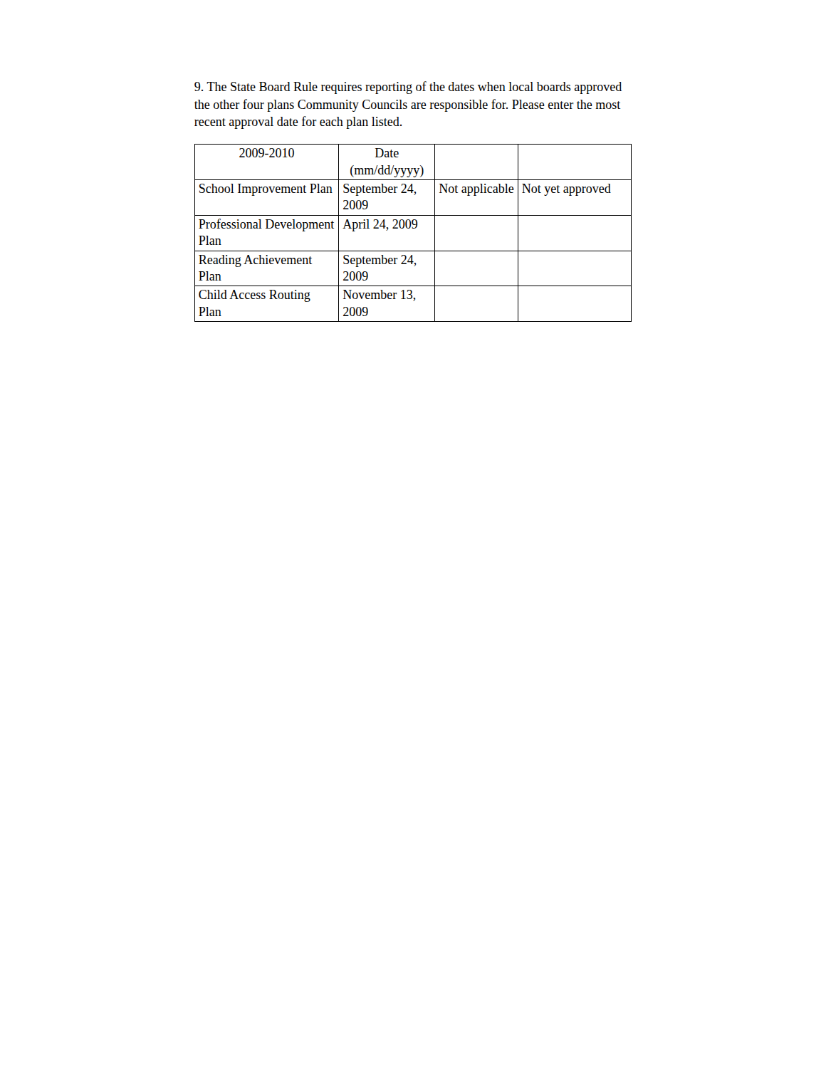9. The State Board Rule requires reporting of the dates when local boards approved the other four plans Community Councils are responsible for. Please enter the most recent approval date for each plan listed.
| 2009-2010 | Date (mm/dd/yyyy) | | |
| School Improvement Plan | September 24, 2009 | Not applicable | Not yet approved |
| Professional Development Plan | April 24, 2009 | | |
| Reading Achievement Plan | September 24, 2009 | | |
| Child Access Routing Plan | November 13, 2009 | | |